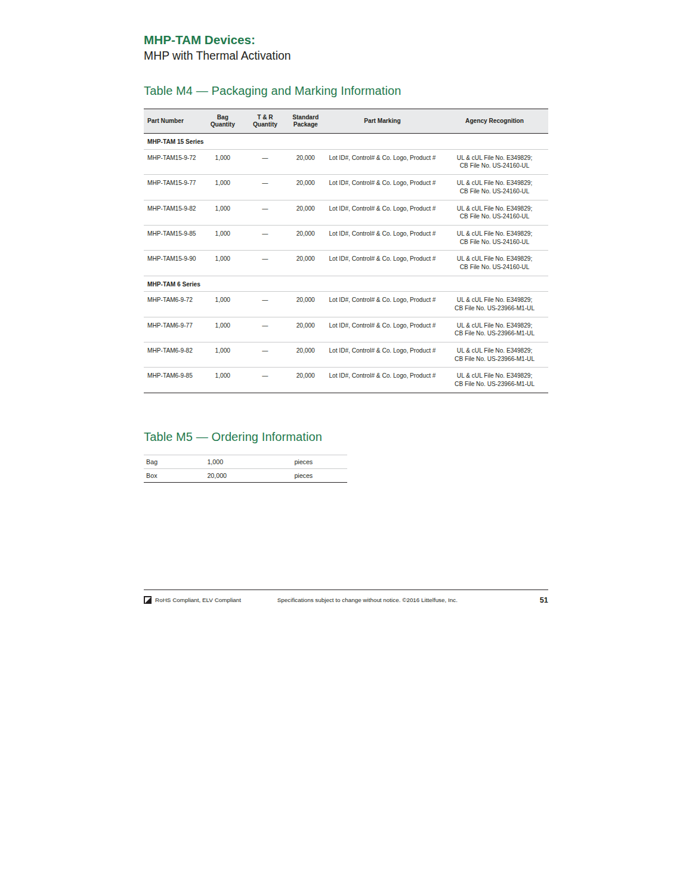MHP-TAM Devices: MHP with Thermal Activation
Table M4 — Packaging and Marking Information
| Part Number | Bag Quantity | T & R Quantity | Standard Package | Part Marking | Agency Recognition |
| --- | --- | --- | --- | --- | --- |
| MHP-TAM 15 Series |
| MHP-TAM15-9-72 | 1,000 | — | 20,000 | Lot ID#, Control# & Co. Logo, Product # | UL & cUL File No. E349829; CB File No. US-24160-UL |
| MHP-TAM15-9-77 | 1,000 | — | 20,000 | Lot ID#, Control# & Co. Logo, Product # | UL & cUL File No. E349829; CB File No. US-24160-UL |
| MHP-TAM15-9-82 | 1,000 | — | 20,000 | Lot ID#, Control# & Co. Logo, Product # | UL & cUL File No. E349829; CB File No. US-24160-UL |
| MHP-TAM15-9-85 | 1,000 | — | 20,000 | Lot ID#, Control# & Co. Logo, Product # | UL & cUL File No. E349829; CB File No. US-24160-UL |
| MHP-TAM15-9-90 | 1,000 | — | 20,000 | Lot ID#, Control# & Co. Logo, Product # | UL & cUL File No. E349829; CB File No. US-24160-UL |
| MHP-TAM 6 Series |
| MHP-TAM6-9-72 | 1,000 | — | 20,000 | Lot ID#, Control# & Co. Logo, Product # | UL & cUL File No. E349829; CB File No. US-23966-M1-UL |
| MHP-TAM6-9-77 | 1,000 | — | 20,000 | Lot ID#, Control# & Co. Logo, Product # | UL & cUL File No. E349829; CB File No. US-23966-M1-UL |
| MHP-TAM6-9-82 | 1,000 | — | 20,000 | Lot ID#, Control# & Co. Logo, Product # | UL & cUL File No. E349829; CB File No. US-23966-M1-UL |
| MHP-TAM6-9-85 | 1,000 | — | 20,000 | Lot ID#, Control# & Co. Logo, Product # | UL & cUL File No. E349829; CB File No. US-23966-M1-UL |
Table M5 — Ordering Information
| Bag | 1,000 | pieces |
| Box | 20,000 | pieces |
RoHS Compliant, ELV Compliant
Specifications subject to change without notice. ©2016 Littelfuse, Inc.
51